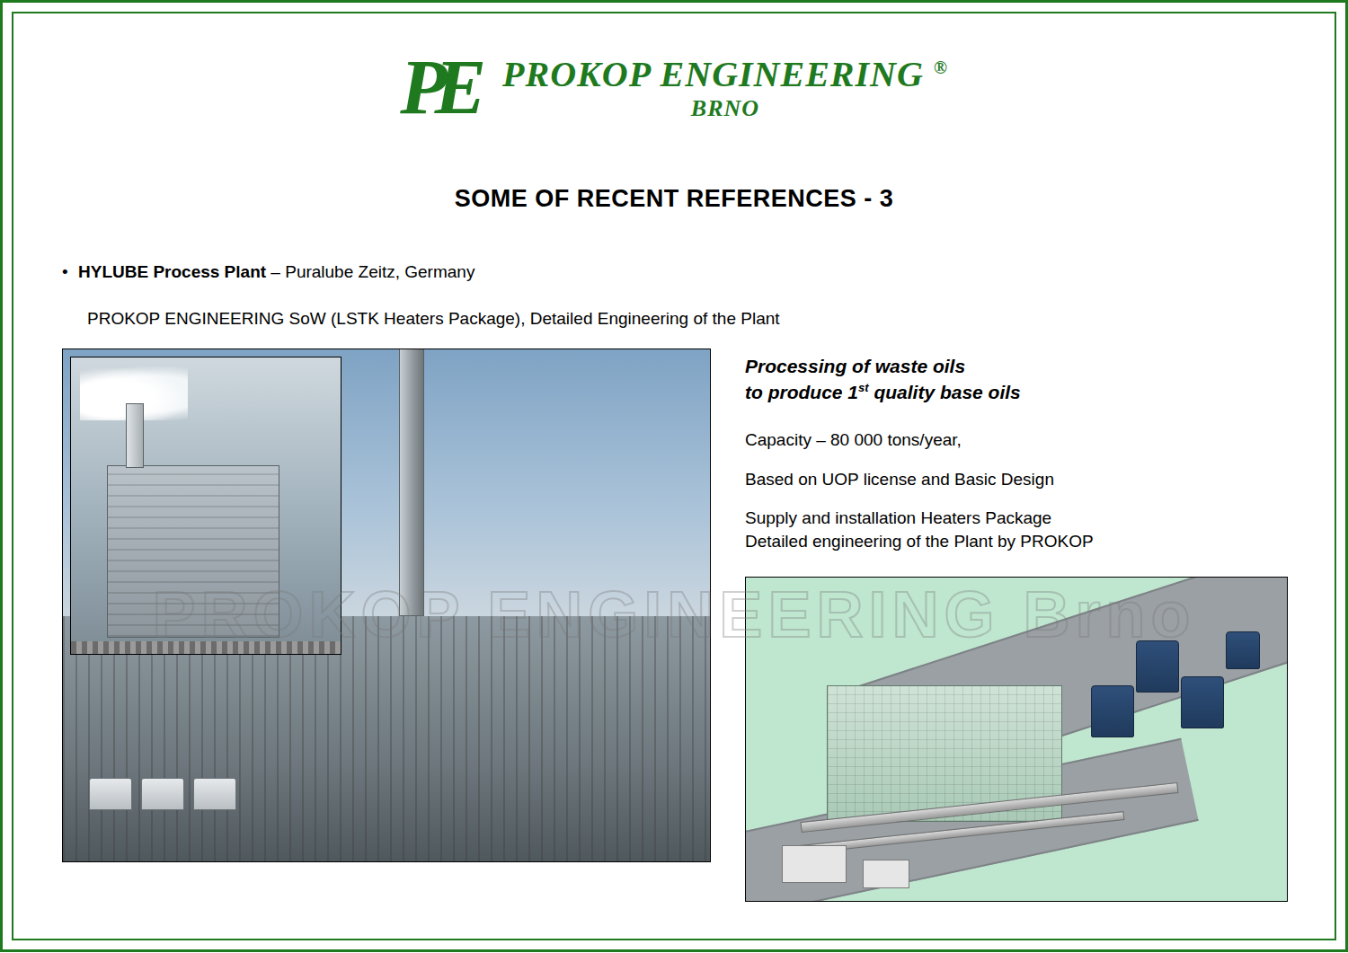PE
PROKOP ENGINEERING ®
BRNO
SOME OF RECENT REFERENCES - 3
•HYLUBE Process Plant – Puralube Zeitz, Germany
PROKOP ENGINEERING SoW (LSTK Heaters Package), Detailed Engineering of the Plant
Processing of waste oils
to produce 1st quality base oils
Capacity – 80 000 tons/year,
Based on UOP license and Basic Design
Supply and installation Heaters Package
Detailed engineering of the Plant by PROKOP
PROKOP ENGINEERING Brno